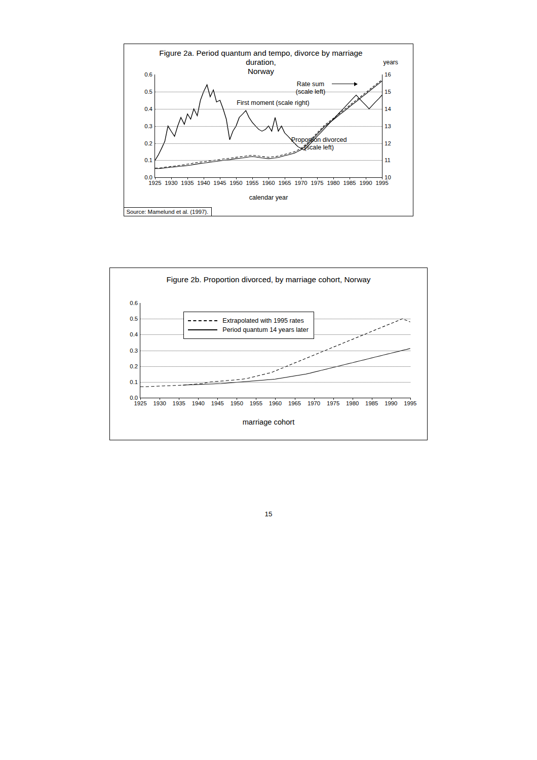Figure 2a. Period quantum and tempo, divorce by marriage duration,
Norway
years
0.6
0.5
0.4
0.3
0.2
0.1
0.0
16
15
14
13
12
11
10
1925
1930
1935
1940
1945
1950
1955
1960
1965
1970
1975
1980
1985
1990
1995
Rate sum
(scale left)
First moment (scale right)
Proportion divorced
(scale left)
calendar year
Source: Mamelund et al. (1997).
Figure 2b. Proportion divorced, by marriage cohort, Norway
0.6
0.5
0.4
0.3
0.2
0.1
0.0
1925
1930
1935
1940
1945
1950
1955
1960
1965
1970
1975
1980
1985
1990
1995
Extrapolated with 1995 rates
Period quantum 14 years later
marriage cohort
15